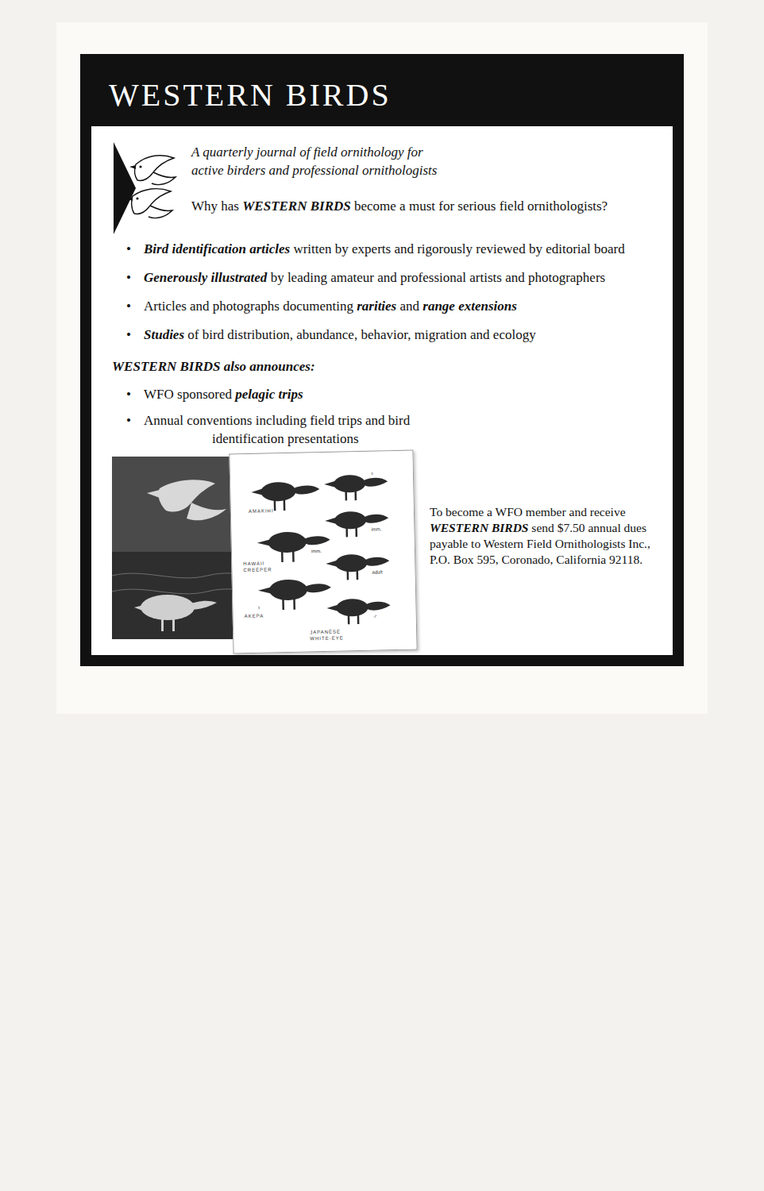Western Birds
A quarterly journal of field ornithology for
active birders and professional ornithologists
Why has WESTERN BIRDS become a must for serious field ornithologists?
Bird identification articles written by experts and rigorously reviewed by editorial board
Generously illustrated by leading amateur and professional artists and photographers
Articles and photographs documenting rarities and range extensions
Studies of bird distribution, abundance, behavior, migration and ecology
WESTERN BIRDS also announces:
WFO sponsored pelagic trips
Annual conventions including field trips and bird identification presentations
AMAKIHI ♀ imm. imm. HAWAII CREEPER adult ♀ AKEPA ♂ JAPANESE WHITE-EYE
To become a WFO member and receive WESTERN BIRDS send $7.50 annual dues payable to Western Field Ornithologists Inc., P.O. Box 595, Coronado, California 92118.